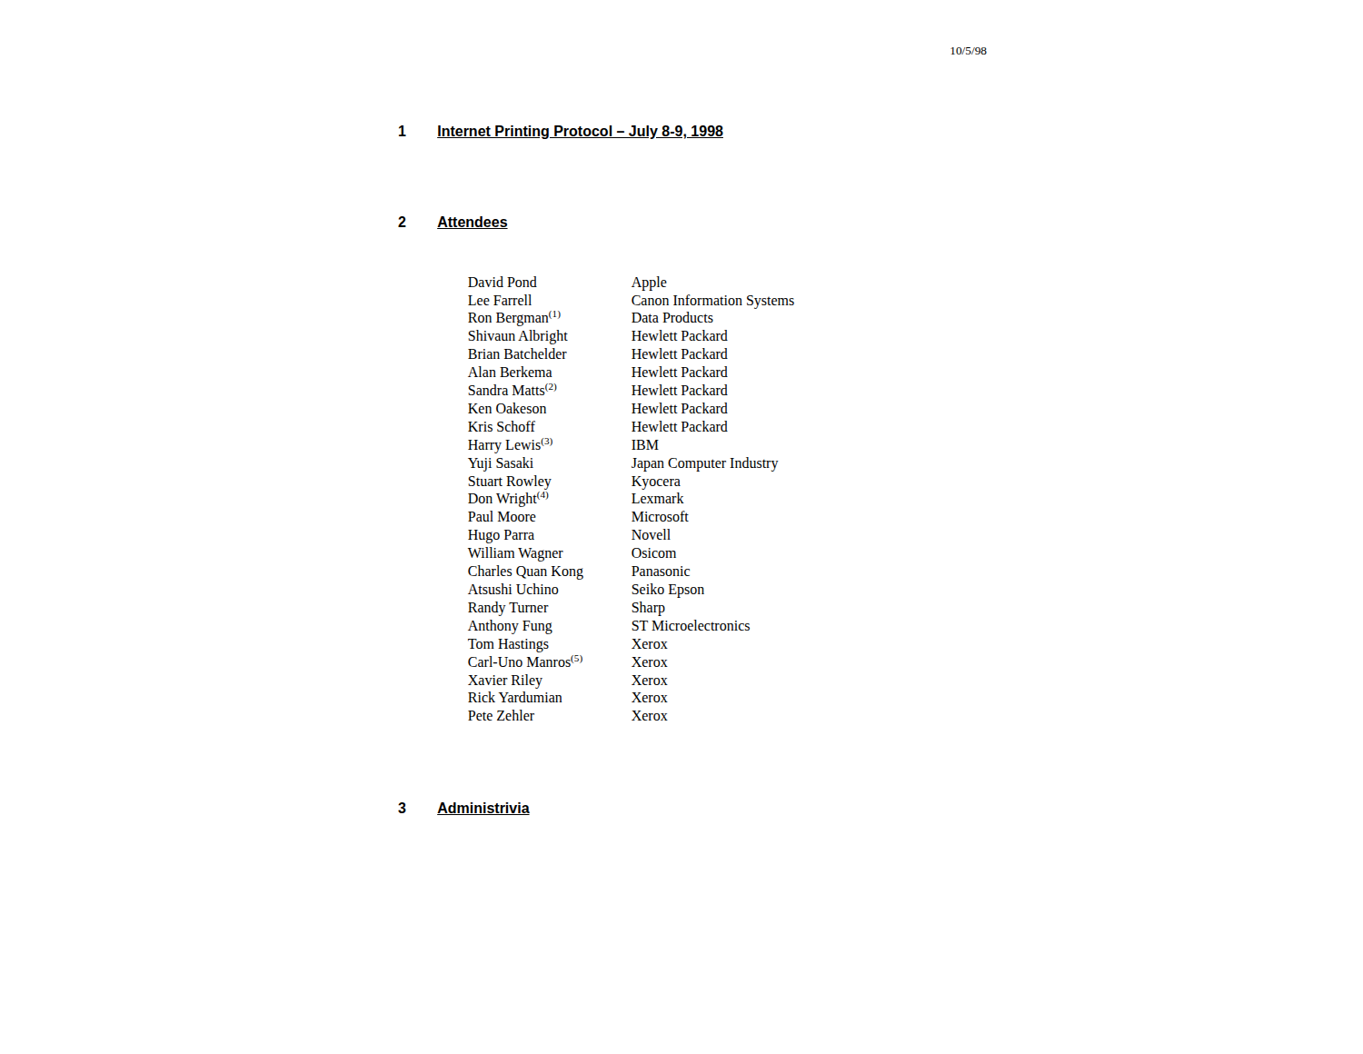10/5/98
1 Internet Printing Protocol – July 8-9, 1998
2 Attendees
| David Pond | Apple |
| Lee Farrell | Canon Information Systems |
| Ron Bergman (1) | Data Products |
| Shivaun Albright | Hewlett Packard |
| Brian Batchelder | Hewlett Packard |
| Alan Berkema | Hewlett Packard |
| Sandra Matts (2) | Hewlett Packard |
| Ken Oakeson | Hewlett Packard |
| Kris Schoff | Hewlett Packard |
| Harry Lewis (3) | IBM |
| Yuji Sasaki | Japan Computer Industry |
| Stuart Rowley | Kyocera |
| Don Wright (4) | Lexmark |
| Paul Moore | Microsoft |
| Hugo Parra | Novell |
| William Wagner | Osicom |
| Charles Quan Kong | Panasonic |
| Atsushi Uchino | Seiko Epson |
| Randy Turner | Sharp |
| Anthony Fung | ST Microelectronics |
| Tom Hastings | Xerox |
| Carl-Uno Manros (5) | Xerox |
| Xavier Riley | Xerox |
| Rick Yardumian | Xerox |
| Pete Zehler | Xerox |
3 Administrivia